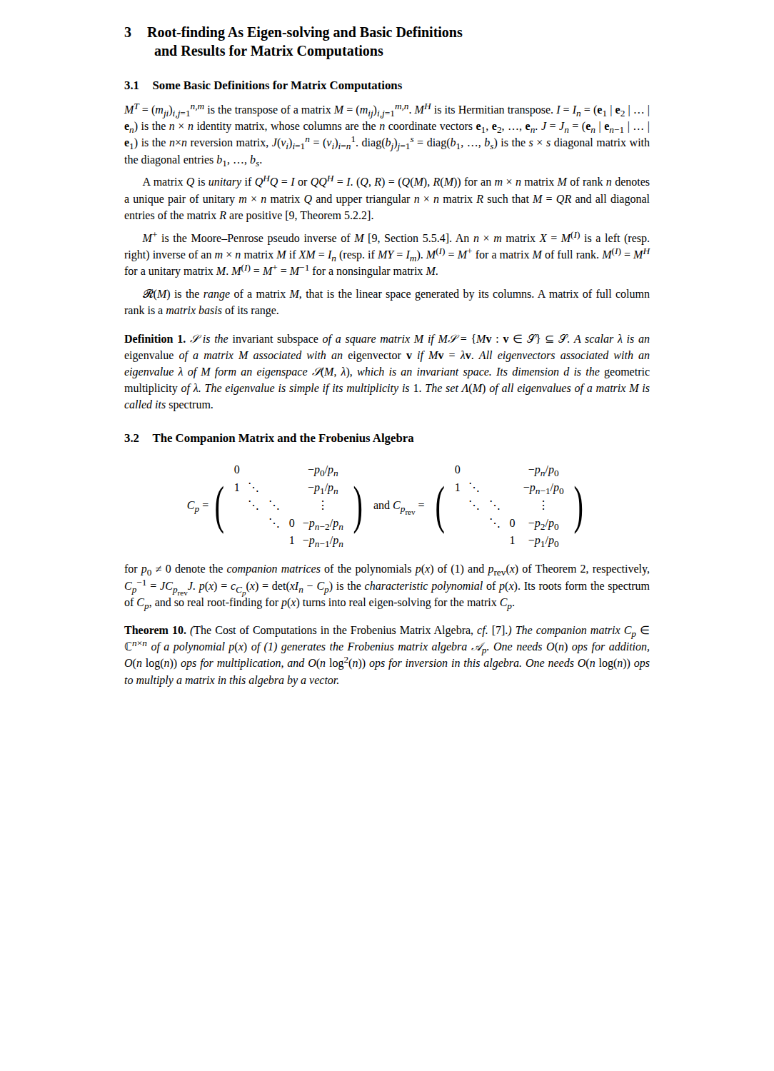3 Root-finding As Eigen-solving and Basic Definitions
and Results for Matrix Computations
3.1 Some Basic Definitions for Matrix Computations
MT = (mji)i,j=1n,m is the transpose of a matrix M = (mij)i,j=1m,n. MH is its Hermitian transpose. I = In = (e1 | e2 | … | en) is the n × n identity matrix, whose columns are the n coordinate vectors e1, e2, …, en. J = Jn = (en | en−1 | … | e1) is the n×n reversion matrix, J(vi)i=1n = (vi)i=n1. diag(bj)j=1s = diag(b1, …, bs) is the s × s diagonal matrix with the diagonal entries b1, …, bs.
A matrix Q is unitary if QHQ = I or QQH = I. (Q, R) = (Q(M), R(M)) for an m × n matrix M of rank n denotes a unique pair of unitary m × n matrix Q and upper triangular n × n matrix R such that M = QR and all diagonal entries of the matrix R are positive [9, Theorem 5.2.2].
M+ is the Moore–Penrose pseudo inverse of M [9, Section 5.5.4]. An n × m matrix X = M(I) is a left (resp. right) inverse of an m × n matrix M if XM = In (resp. if MY = Im). M(I) = M+ for a matrix M of full rank. M(I) = MH for a unitary matrix M. M(I) = M+ = M−1 for a nonsingular matrix M.
𝓡(M) is the range of a matrix M, that is the linear space generated by its columns. A matrix of full column rank is a matrix basis of its range.
Definition 1. 𝒮 is the invariant subspace of a square matrix M if M𝒮 = {Mv : v ∈ 𝒮} ⊆ 𝒮. A scalar λ is an eigenvalue of a matrix M associated with an eigenvector v if M v = λv. All eigenvectors associated with an eigenvalue λ of M form an eigenspace 𝒮(M, λ), which is an invariant space. Its dimension d is the geometric multiplicity of λ. The eigenvalue is simple if its multiplicity is 1. The set Λ(M) of all eigenvalues of a matrix M is called its spectrum.
3.2 The Companion Matrix and the Frobenius Algebra
Cp =(
| 0 | | | | − p 0 / p n |
| 1 | ⋱ | | | − p 1 / p n |
| | ⋱ | ⋱ | | ⋮ |
| | | ⋱ | 0 | − p n −2 / p n |
| | | | 1 | − p n −1 / p n |
) and Cprev =(
| 0 | | | | − p n / p 0 |
| 1 | ⋱ | | | − p n −1 / p 0 |
| | ⋱ | ⋱ | | ⋮ |
| | | ⋱ | 0 | − p 2 / p 0 |
| | | | 1 | − p 1 / p 0 |
)
for p0 ≠ 0 denote the companion matrices of the polynomials p(x) of (1) and prev(x) of Theorem 2, respectively, Cp−1 = JCprevJ. p(x) = cCp(x) = det(xIn − Cp) is the characteristic polynomial of p(x). Its roots form the spectrum of Cp, and so real root-finding for p(x) turns into real eigen-solving for the matrix Cp.
Theorem 10. (The Cost of Computations in the Frobenius Matrix Algebra, cf. [7].) The companion matrix Cp ∈ ℂn×n of a polynomial p(x) of (1) generates the Frobenius matrix algebra 𝒜p. One needs O(n) ops for addition, O(n log(n)) ops for multiplication, and O(n log2(n)) ops for inversion in this algebra. One needs O(n log(n)) ops to multiply a matrix in this algebra by a vector.